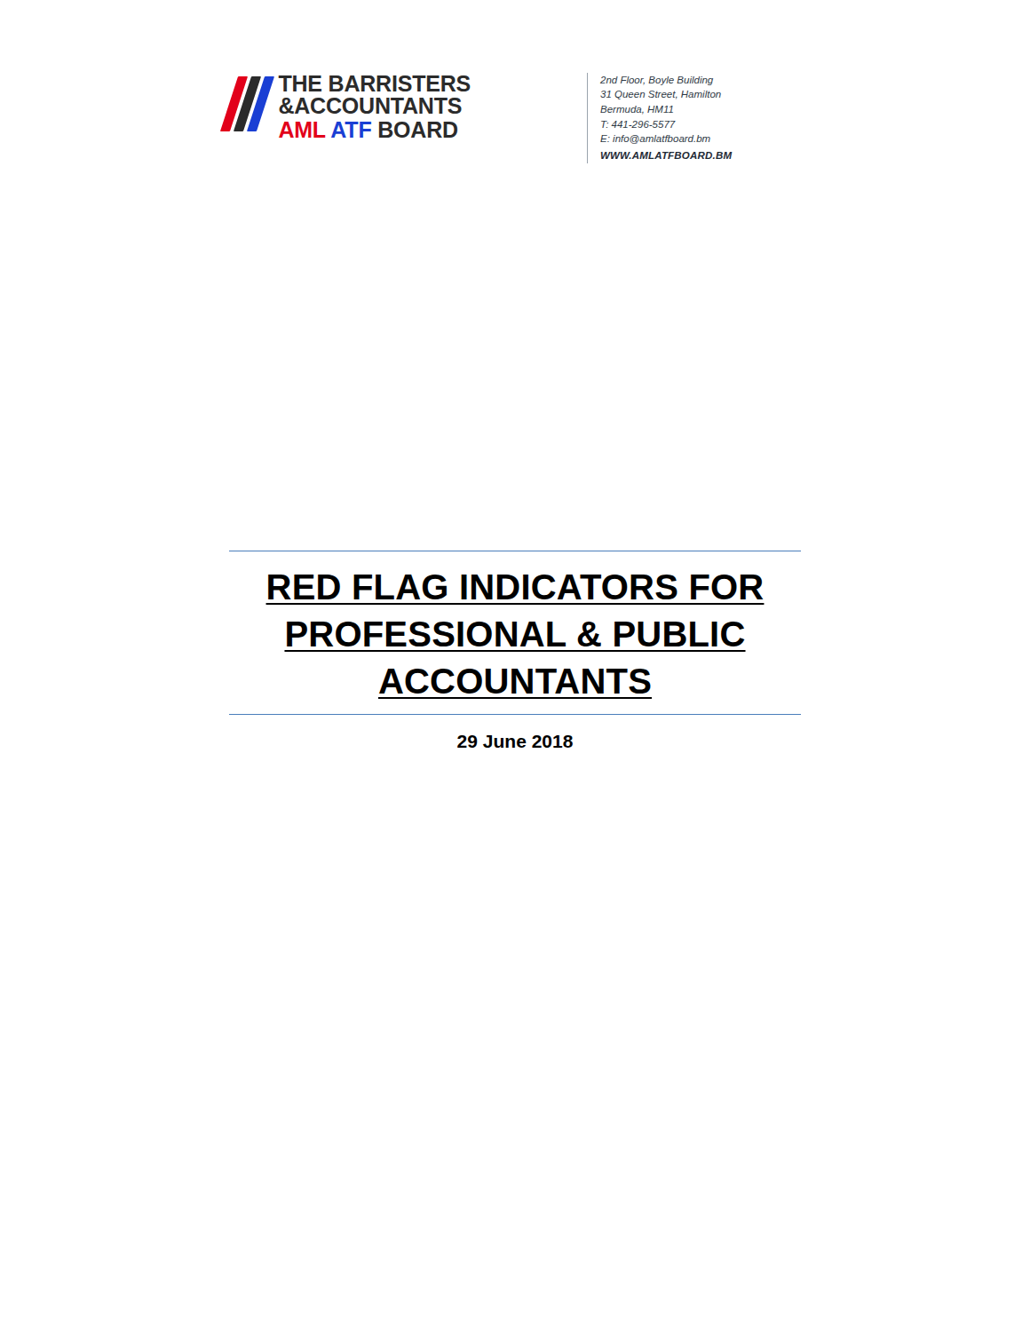THE BARRISTERS &ACCOUNTANTS AML ATF BOARD
2nd Floor, Boyle Building
31 Queen Street, Hamilton
Bermuda, HM11
T: 441-296-5577
E: info@amlatfboard.bm
WWW.AMLATFBOARD.BM
RED FLAG INDICATORS FOR PROFESSIONAL & PUBLIC ACCOUNTANTS
29 June 2018